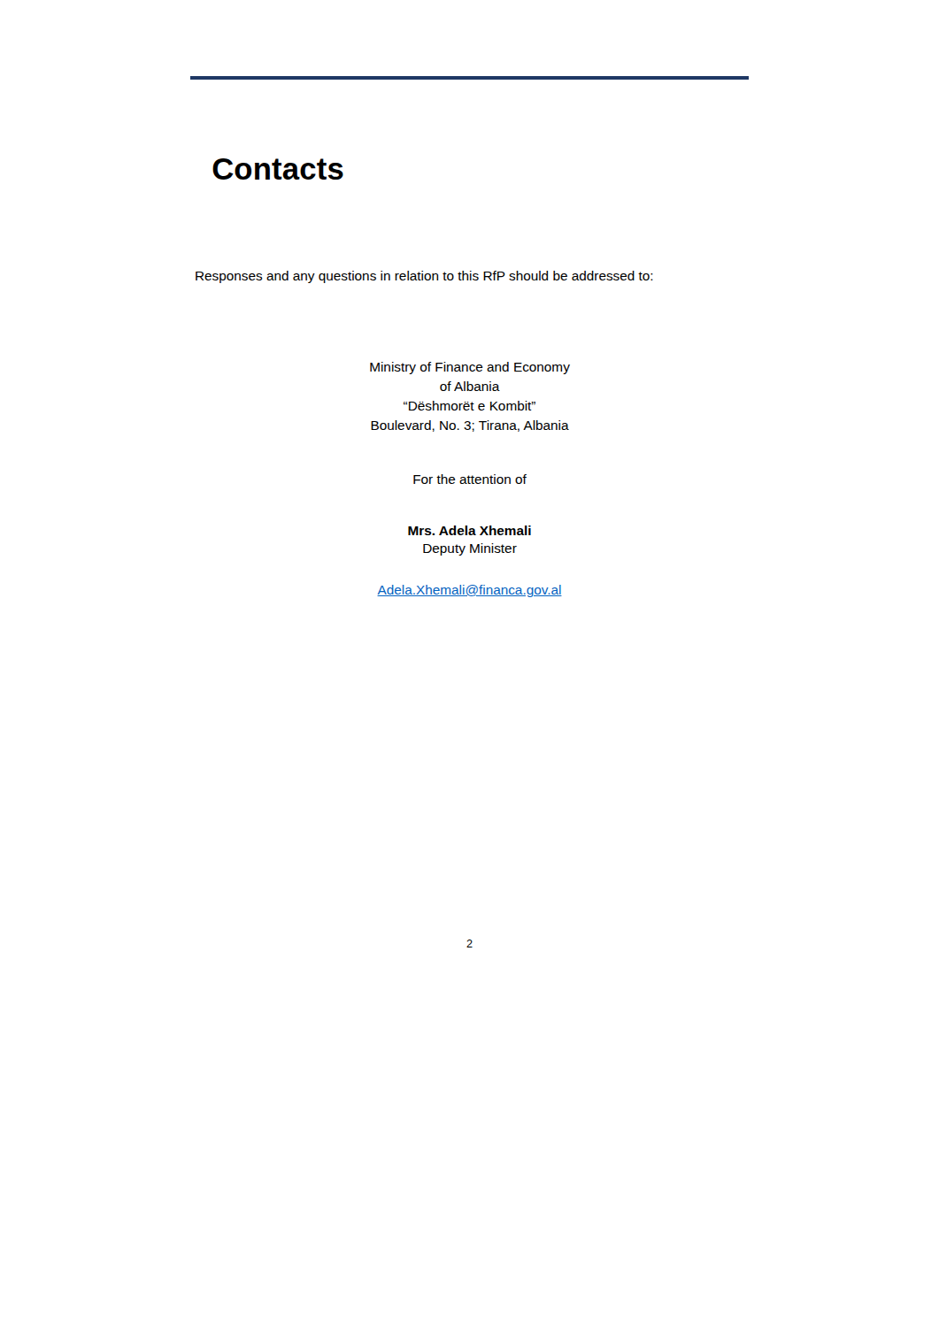Contacts
Responses and any questions in relation to this RfP should be addressed to:
Ministry of Finance and Economy
of Albania
“Dëshmorët e Kombit”
Boulevard, No. 3; Tirana, Albania
For the attention of
Mrs. Adela Xhemali
Deputy Minister
Adela.Xhemali@financa.gov.al
2